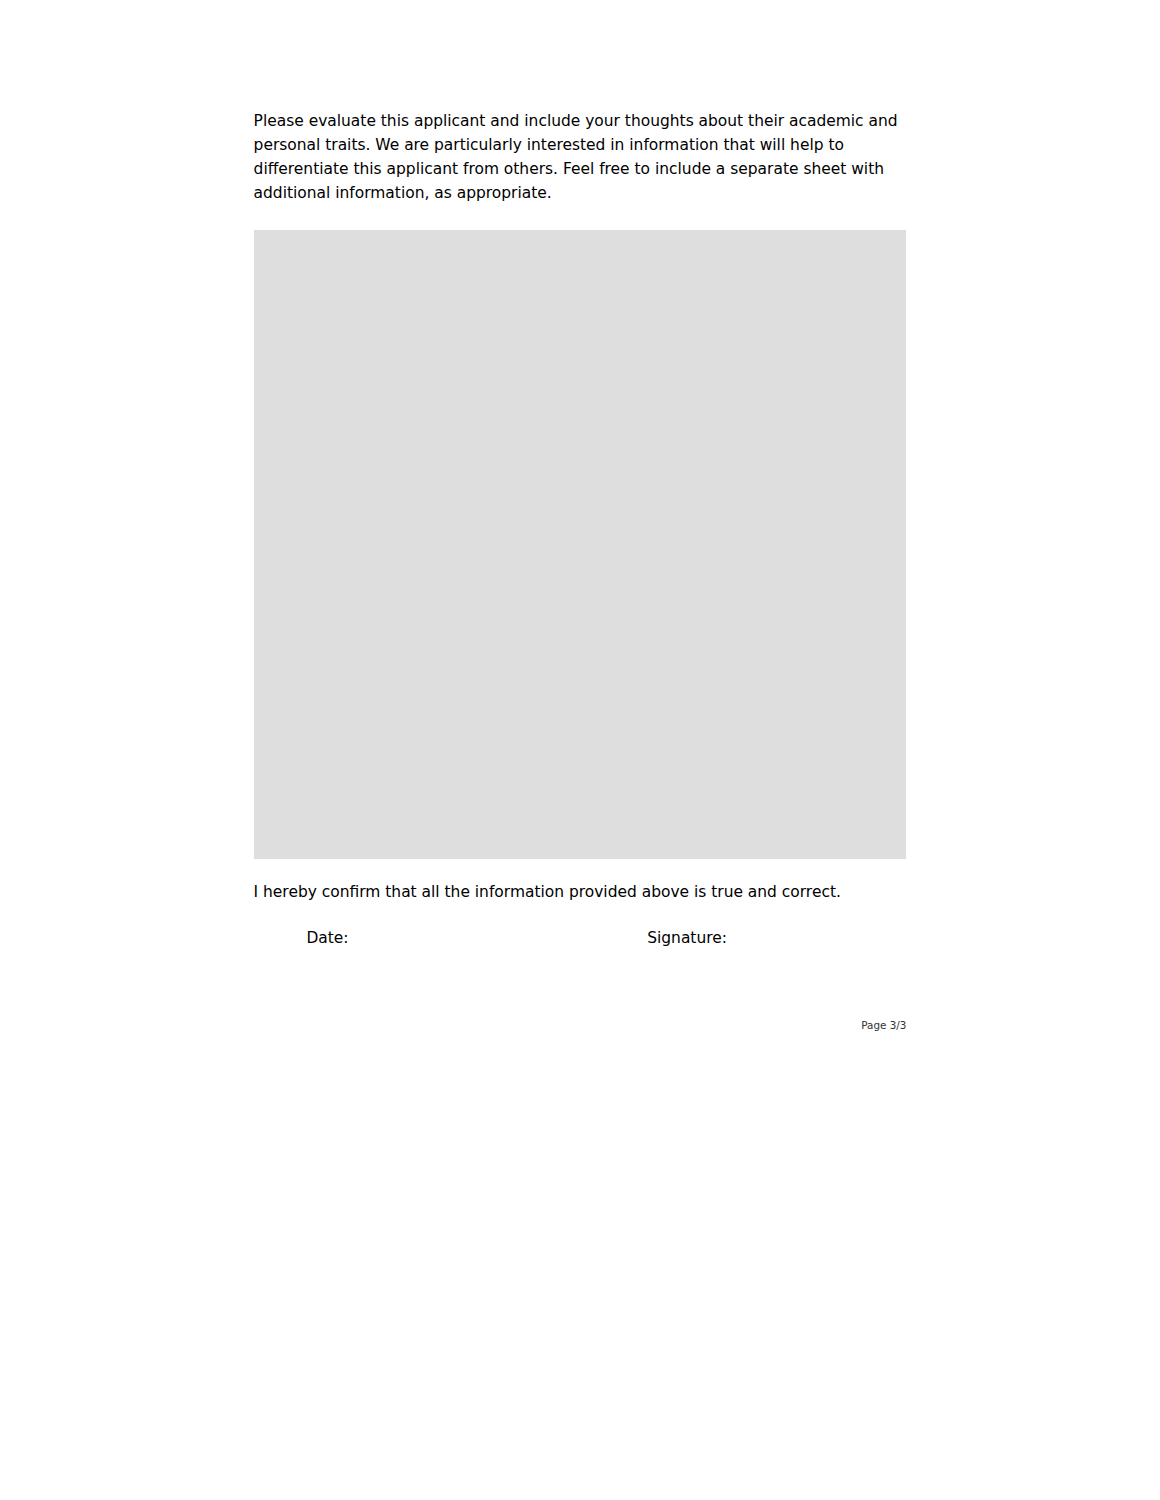Please evaluate this applicant and include your thoughts about their academic and personal traits. We are particularly interested in information that will help to differentiate this applicant from others. Feel free to include a separate sheet with additional information, as appropriate.
I hereby confirm that all the information provided above is true and correct.
Date: Signature:
Page 3/3